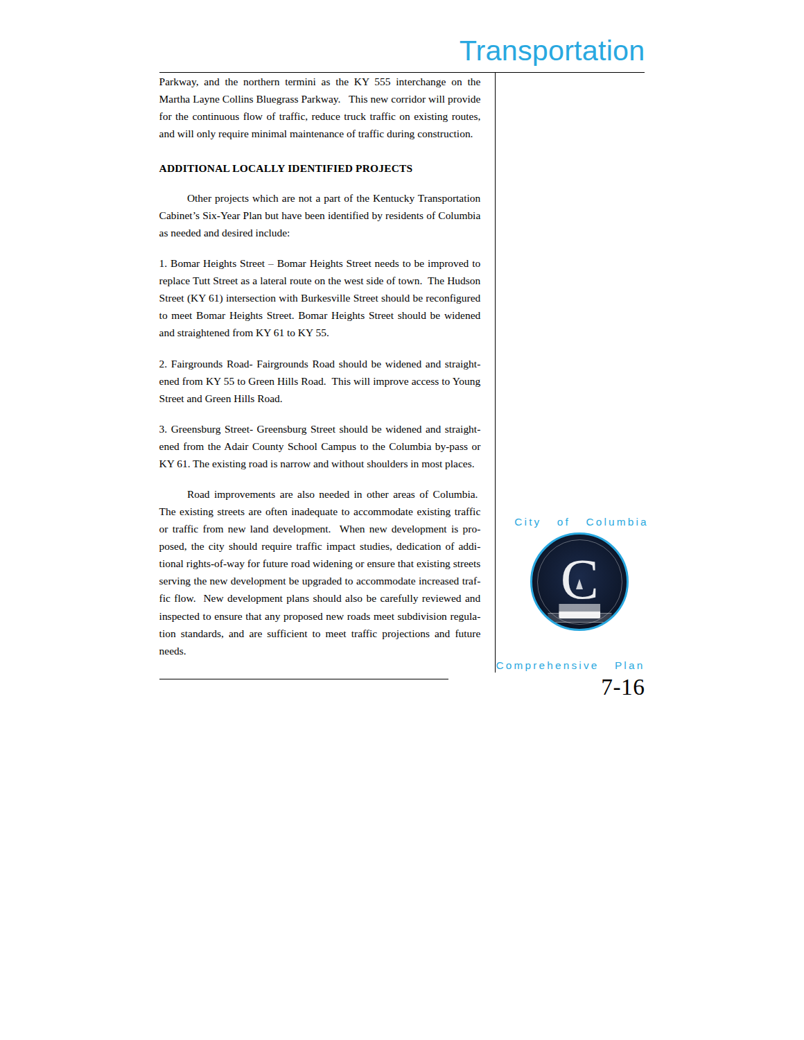Transportation
Parkway, and the northern termini as the KY 555 interchange on the Martha Layne Collins Bluegrass Parkway. This new corridor will provide for the continuous flow of traffic, reduce truck traffic on existing routes, and will only require minimal maintenance of traffic during construction.
ADDITIONAL LOCALLY IDENTIFIED PROJECTS
Other projects which are not a part of the Kentucky Transportation Cabinet’s Six-Year Plan but have been identified by residents of Columbia as needed and desired include:
1. Bomar Heights Street – Bomar Heights Street needs to be improved to replace Tutt Street as a lateral route on the west side of town. The Hudson Street (KY 61) intersection with Burkesville Street should be reconfigured to meet Bomar Heights Street. Bomar Heights Street should be widened and straightened from KY 61 to KY 55.
2. Fairgrounds Road- Fairgrounds Road should be widened and straightened from KY 55 to Green Hills Road. This will improve access to Young Street and Green Hills Road.
3. Greensburg Street- Greensburg Street should be widened and straightened from the Adair County School Campus to the Columbia by-pass or KY 61. The existing road is narrow and without shoulders in most places.
Road improvements are also needed in other areas of Columbia. The existing streets are often inadequate to accommodate existing traffic or traffic from new land development. When new development is proposed, the city should require traffic impact studies, dedication of additional rights-of-way for future road widening or ensure that existing streets serving the new development be upgraded to accommodate increased traffic flow. New development plans should also be carefully reviewed and inspected to ensure that any proposed new roads meet subdivision regulation standards, and are sufficient to meet traffic projections and future needs.
City of Columbia
C
Comprehensive Plan
7-16